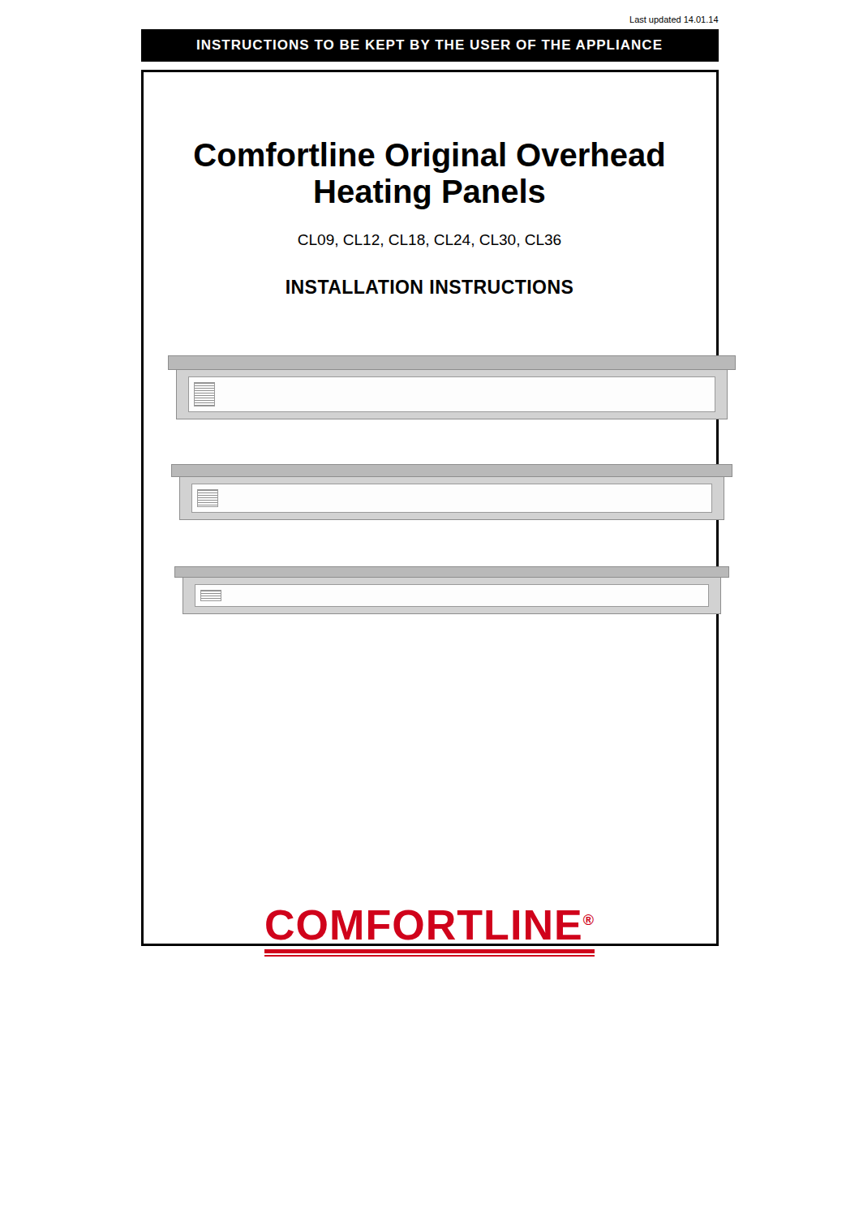Last updated 14.01.14
INSTRUCTIONS TO BE KEPT BY THE USER OF THE APPLIANCE
Comfortline Original Overhead
Heating Panels
CL09, CL12, CL18, CL24, CL30, CL36
INSTALLATION INSTRUCTIONS
COMFORTLINE®